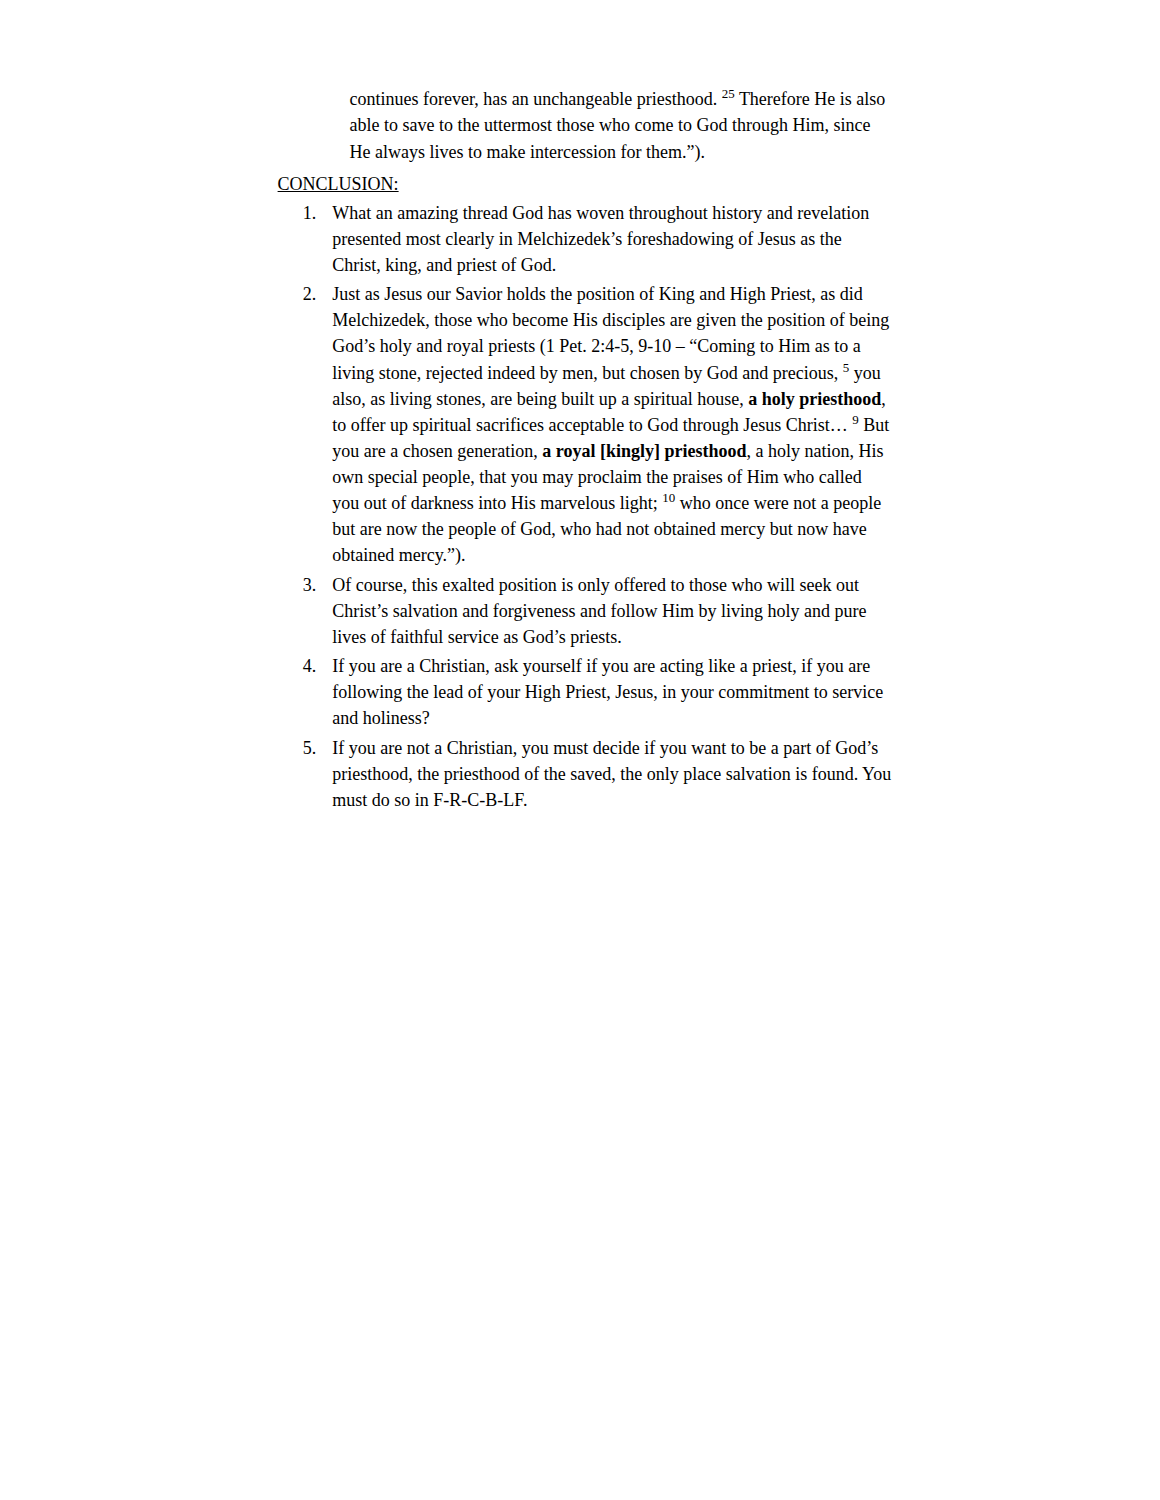continues forever, has an unchangeable priesthood. 25 Therefore He is also able to save to the uttermost those who come to God through Him, since He always lives to make intercession for them.”).
CONCLUSION:
What an amazing thread God has woven throughout history and revelation presented most clearly in Melchizedek’s foreshadowing of Jesus as the Christ, king, and priest of God.
Just as Jesus our Savior holds the position of King and High Priest, as did Melchizedek, those who become His disciples are given the position of being God’s holy and royal priests (1 Pet. 2:4-5, 9-10 – “Coming to Him as to a living stone, rejected indeed by men, but chosen by God and precious, 5 you also, as living stones, are being built up a spiritual house, a holy priesthood, to offer up spiritual sacrifices acceptable to God through Jesus Christ… 9 But you are a chosen generation, a royal [kingly] priesthood, a holy nation, His own special people, that you may proclaim the praises of Him who called you out of darkness into His marvelous light; 10 who once were not a people but are now the people of God, who had not obtained mercy but now have obtained mercy.”).
Of course, this exalted position is only offered to those who will seek out Christ’s salvation and forgiveness and follow Him by living holy and pure lives of faithful service as God’s priests.
If you are a Christian, ask yourself if you are acting like a priest, if you are following the lead of your High Priest, Jesus, in your commitment to service and holiness?
If you are not a Christian, you must decide if you want to be a part of God’s priesthood, the priesthood of the saved, the only place salvation is found. You must do so in F-R-C-B-LF.